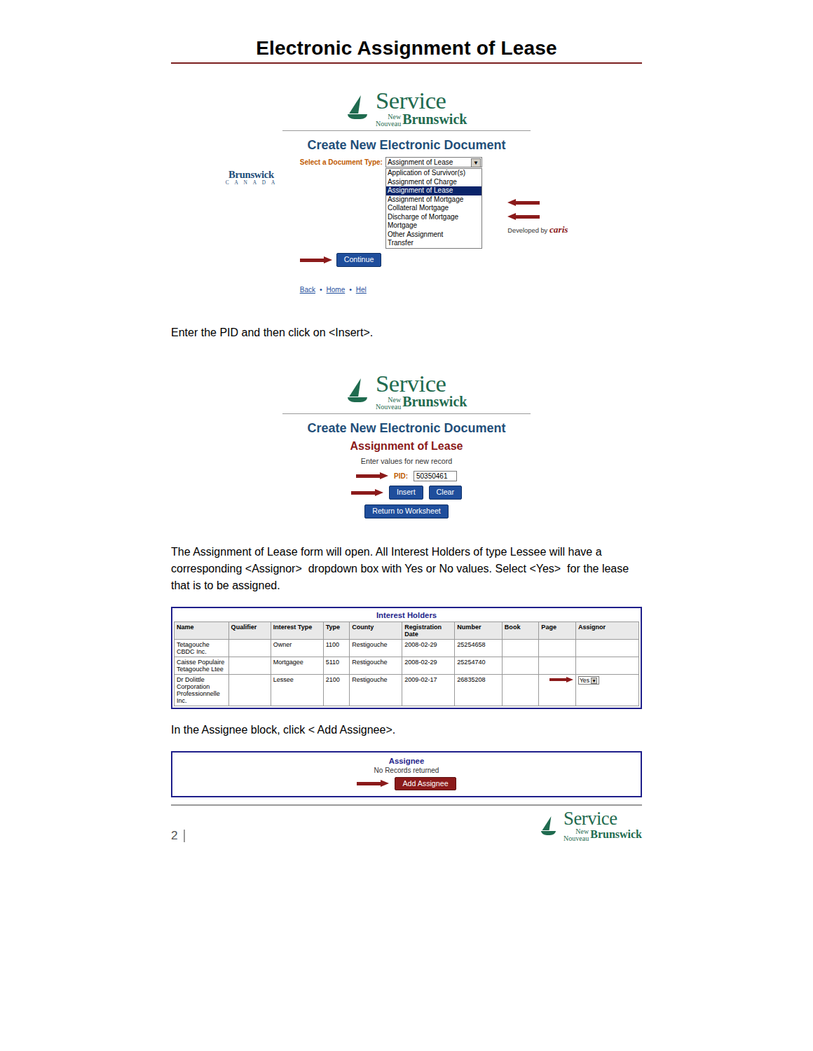Electronic Assignment of Lease
Service New Nouveau Brunswick
Create New Electronic Document
Brunswick C A N A D A
Select a Document Type:
Assignment of Lease▼
Application of Survivor(s)
Assignment of Charge
Assignment of Lease
Assignment of Mortgage
Collateral Mortgage
Discharge of Mortgage
Mortgage
Other Assignment
Transfer
Continue
Back • Home • Hel
Developed by caris
Enter the PID and then click on <Insert>.
Service New Nouveau Brunswick
Create New Electronic Document
Assignment of Lease
Enter values for new record
PID: 50350461
Insert Clear
Return to Worksheet
The Assignment of Lease form will open. All Interest Holders of type Lessee will have a corresponding <Assignor> dropdown box with Yes or No values. Select <Yes> for the lease that is to be assigned.
Interest Holders
| Name | Qualifier | Interest Type | Type | County | Registration Date | Number | Book | Page | Assignor |
| --- | --- | --- | --- | --- | --- | --- | --- | --- | --- |
| Tetagouche CBDC Inc. | | Owner | 1100 | Restigouche | 2008-02-29 | 25254658 | | | |
| Caisse Populaire Tetagouche Ltee | | Mortgagee | 5110 | Restigouche | 2008-02-29 | 25254740 | | | |
| Dr Dolittle Corporation Professionnelle Inc. | | Lessee | 2100 | Restigouche | 2009-02-17 | 26835208 | | | Yes ▼ |
In the Assignee block, click < Add Assignee>.
Assignee
No Records returned
Add Assignee
2
Service New Nouveau Brunswick